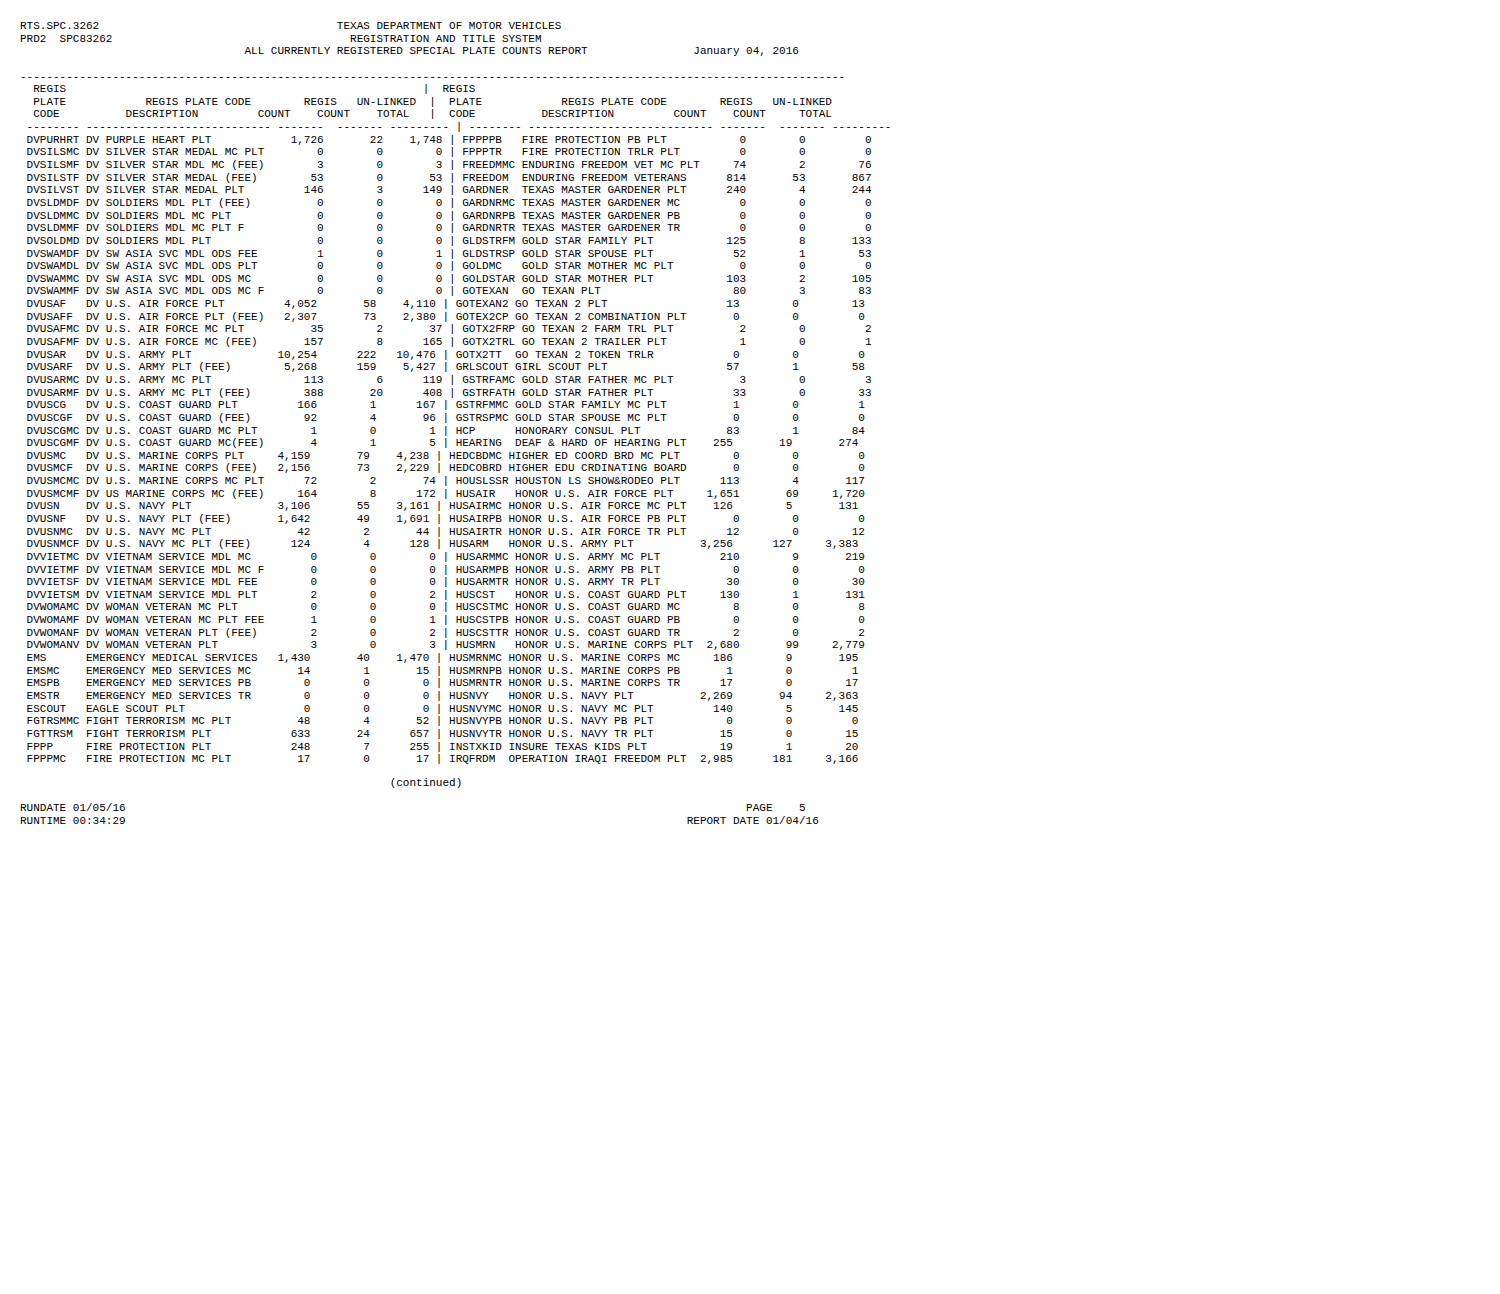RTS.SPC.3262                                    TEXAS DEPARTMENT OF MOTOR VEHICLES
PRD2  SPC83262                                    REGISTRATION AND TITLE SYSTEM
                                  ALL CURRENTLY REGISTERED SPECIAL PLATE COUNTS REPORT                January 04, 2016

-----------------------------------------------------------------------------------------------------------------------------
  REGIS                                                      |  REGIS
  PLATE            REGIS PLATE CODE        REGIS   UN-LINKED  |  PLATE            REGIS PLATE CODE        REGIS   UN-LINKED
  CODE          DESCRIPTION         COUNT    COUNT    TOTAL   |  CODE          DESCRIPTION         COUNT    COUNT     TOTAL
 -------- ---------------------------- -------  ------- --------- | -------- ---------------------------- -------  ------- ---------
 DVPURHRT DV PURPLE HEART PLT            1,726       22    1,748 | FPPPPB   FIRE PROTECTION PB PLT           0        0         0
 DVSILSMC DV SILVER STAR MEDAL MC PLT        0        0        0 | FPPPTR   FIRE PROTECTION TRLR PLT         0        0         0
 DVSILSMF DV SILVER STAR MDL MC (FEE)        3        0        3 | FREEDMMC ENDURING FREEDOM VET MC PLT     74        2        76
 DVSILSTF DV SILVER STAR MEDAL (FEE)        53        0       53 | FREEDOM  ENDURING FREEDOM VETERANS      814       53       867
 DVSILVST DV SILVER STAR MEDAL PLT         146        3      149 | GARDNER  TEXAS MASTER GARDENER PLT      240        4       244
 DVSLDMDF DV SOLDIERS MDL PLT (FEE)          0        0        0 | GARDNRMC TEXAS MASTER GARDENER MC         0        0         0
 DVSLDMMC DV SOLDIERS MDL MC PLT             0        0        0 | GARDNRPB TEXAS MASTER GARDENER PB         0        0         0
 DVSLDMMF DV SOLDIERS MDL MC PLT F           0        0        0 | GARDNRTR TEXAS MASTER GARDENER TR         0        0         0
 DVSOLDMD DV SOLDIERS MDL PLT                0        0        0 | GLDSTRFM GOLD STAR FAMILY PLT           125        8       133
 DVSWAMDF DV SW ASIA SVC MDL ODS FEE         1        0        1 | GLDSTRSP GOLD STAR SPOUSE PLT            52        1        53
 DVSWAMDL DV SW ASIA SVC MDL ODS PLT         0        0        0 | GOLDMC   GOLD STAR MOTHER MC PLT          0        0         0
 DVSWAMMC DV SW ASIA SVC MDL ODS MC          0        0        0 | GOLDSTAR GOLD STAR MOTHER PLT           103        2       105
 DVSWAMMF DV SW ASIA SVC MDL ODS MC F        0        0        0 | GOTEXAN  GO TEXAN PLT                    80        3        83
 DVUSAF   DV U.S. AIR FORCE PLT         4,052       58    4,110 | GOTEXAN2 GO TEXAN 2 PLT                  13        0        13
 DVUSAFF  DV U.S. AIR FORCE PLT (FEE)   2,307       73    2,380 | GOTEX2CP GO TEXAN 2 COMBINATION PLT       0        0         0
 DVUSAFMC DV U.S. AIR FORCE MC PLT          35        2       37 | GOTX2FRP GO TEXAN 2 FARM TRL PLT          2        0         2
 DVUSAFMF DV U.S. AIR FORCE MC (FEE)       157        8      165 | GOTX2TRL GO TEXAN 2 TRAILER PLT           1        0         1
 DVUSAR   DV U.S. ARMY PLT             10,254      222   10,476 | GOTX2TT  GO TEXAN 2 TOKEN TRLR            0        0         0
 DVUSARF  DV U.S. ARMY PLT (FEE)        5,268      159    5,427 | GRLSCOUT GIRL SCOUT PLT                  57        1        58
 DVUSARMC DV U.S. ARMY MC PLT              113        6      119 | GSTRFAMC GOLD STAR FATHER MC PLT          3        0         3
 DVUSARMF DV U.S. ARMY MC PLT (FEE)        388       20      408 | GSTRFATH GOLD STAR FATHER PLT            33        0        33
 DVUSCG   DV U.S. COAST GUARD PLT         166        1      167 | GSTRFMMC GOLD STAR FAMILY MC PLT          1        0         1
 DVUSCGF  DV U.S. COAST GUARD (FEE)        92        4       96 | GSTRSPMC GOLD STAR SPOUSE MC PLT          0        0         0
 DVUSCGMC DV U.S. COAST GUARD MC PLT        1        0        1 | HCP      HONORARY CONSUL PLT             83        1        84
 DVUSCGMF DV U.S. COAST GUARD MC(FEE)       4        1        5 | HEARING  DEAF & HARD OF HEARING PLT    255       19       274
 DVUSMC   DV U.S. MARINE CORPS PLT     4,159       79    4,238 | HEDCBDMC HIGHER ED COORD BRD MC PLT        0        0         0
 DVUSMCF  DV U.S. MARINE CORPS (FEE)   2,156       73    2,229 | HEDCOBRD HIGHER EDU CRDINATING BOARD       0        0         0
 DVUSMCMC DV U.S. MARINE CORPS MC PLT      72        2       74 | HOUSLSSR HOUSTON LS SHOW&RODEO PLT      113        4       117
 DVUSMCMF DV US MARINE CORPS MC (FEE)     164        8      172 | HUSAIR   HONOR U.S. AIR FORCE PLT     1,651       69     1,720
 DVUSN    DV U.S. NAVY PLT             3,106       55    3,161 | HUSAIRMC HONOR U.S. AIR FORCE MC PLT    126        5       131
 DVUSNF   DV U.S. NAVY PLT (FEE)       1,642       49    1,691 | HUSAIRPB HONOR U.S. AIR FORCE PB PLT       0        0         0
 DVUSNMC  DV U.S. NAVY MC PLT             42        2       44 | HUSAIRTR HONOR U.S. AIR FORCE TR PLT      12        0        12
 DVUSNMCF DV U.S. NAVY MC PLT (FEE)      124        4      128 | HUSARM   HONOR U.S. ARMY PLT          3,256      127     3,383
 DVVIETMC DV VIETNAM SERVICE MDL MC         0        0        0 | HUSARMMC HONOR U.S. ARMY MC PLT         210        9       219
 DVVIETMF DV VIETNAM SERVICE MDL MC F       0        0        0 | HUSARMPB HONOR U.S. ARMY PB PLT           0        0         0
 DVVIETSF DV VIETNAM SERVICE MDL FEE        0        0        0 | HUSARMTR HONOR U.S. ARMY TR PLT          30        0        30
 DVVIETSM DV VIETNAM SERVICE MDL PLT        2        0        2 | HUSCST   HONOR U.S. COAST GUARD PLT     130        1       131
 DVWOMAMC DV WOMAN VETERAN MC PLT           0        0        0 | HUSCSTMC HONOR U.S. COAST GUARD MC        8        0         8
 DVWOMAMF DV WOMAN VETERAN MC PLT FEE       1        0        1 | HUSCSTPB HONOR U.S. COAST GUARD PB        0        0         0
 DVWOMANF DV WOMAN VETERAN PLT (FEE)        2        0        2 | HUSCSTTR HONOR U.S. COAST GUARD TR        2        0         2
 DVWOMANV DV WOMAN VETERAN PLT              3        0        3 | HUSMRN   HONOR U.S. MARINE CORPS PLT  2,680       99     2,779
 EMS      EMERGENCY MEDICAL SERVICES   1,430       40    1,470 | HUSMRNMC HONOR U.S. MARINE CORPS MC     186        9       195
 EMSMC    EMERGENCY MED SERVICES MC       14        1       15 | HUSMRNPB HONOR U.S. MARINE CORPS PB       1        0         1
 EMSPB    EMERGENCY MED SERVICES PB        0        0        0 | HUSMRNTR HONOR U.S. MARINE CORPS TR      17        0        17
 EMSTR    EMERGENCY MED SERVICES TR        0        0        0 | HUSNVY   HONOR U.S. NAVY PLT          2,269       94     2,363
 ESCOUT   EAGLE SCOUT PLT                  0        0        0 | HUSNVYMC HONOR U.S. NAVY MC PLT         140        5       145
 FGTRSMMC FIGHT TERRORISM MC PLT          48        4       52 | HUSNVYPB HONOR U.S. NAVY PB PLT           0        0         0
 FGTTRSM  FIGHT TERRORISM PLT            633       24      657 | HUSNVYTR HONOR U.S. NAVY TR PLT          15        0        15
 FPPP     FIRE PROTECTION PLT            248        7      255 | INSTXKID INSURE TEXAS KIDS PLT           19        1        20
 FPPPMC   FIRE PROTECTION MC PLT          17        0       17 | IRQFRDM  OPERATION IRAQI FREEDOM PLT  2,985      181     3,166
                                                        (continued)

RUNDATE 01/05/16                                                                                              PAGE    5
RUNTIME 00:34:29                                                                                     REPORT DATE 01/04/16